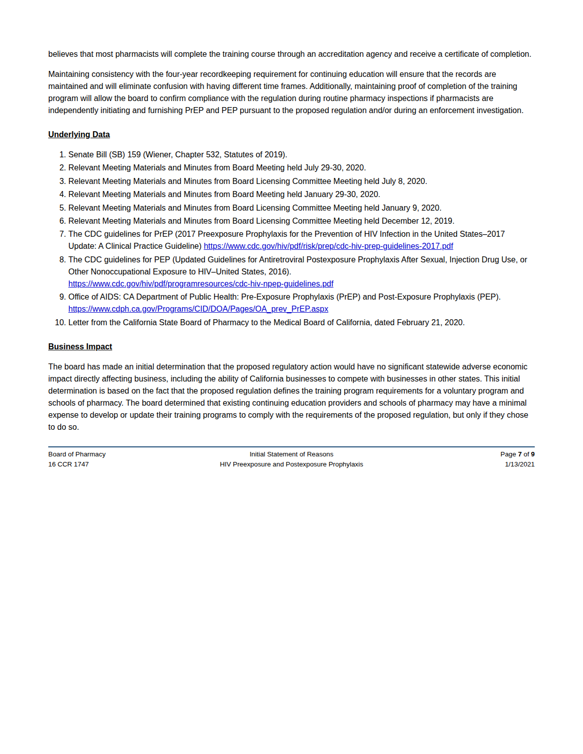believes that most pharmacists will complete the training course through an accreditation agency and receive a certificate of completion.
Maintaining consistency with the four-year recordkeeping requirement for continuing education will ensure that the records are maintained and will eliminate confusion with having different time frames. Additionally, maintaining proof of completion of the training program will allow the board to confirm compliance with the regulation during routine pharmacy inspections if pharmacists are independently initiating and furnishing PrEP and PEP pursuant to the proposed regulation and/or during an enforcement investigation.
Underlying Data
Senate Bill (SB) 159 (Wiener, Chapter 532, Statutes of 2019).
Relevant Meeting Materials and Minutes from Board Meeting held July 29-30, 2020.
Relevant Meeting Materials and Minutes from Board Licensing Committee Meeting held July 8, 2020.
Relevant Meeting Materials and Minutes from Board Meeting held January 29-30, 2020.
Relevant Meeting Materials and Minutes from Board Licensing Committee Meeting held January 9, 2020.
Relevant Meeting Materials and Minutes from Board Licensing Committee Meeting held December 12, 2019.
The CDC guidelines for PrEP (2017 Preexposure Prophylaxis for the Prevention of HIV Infection in the United States–2017 Update: A Clinical Practice Guideline) https://www.cdc.gov/hiv/pdf/risk/prep/cdc-hiv-prep-guidelines-2017.pdf
The CDC guidelines for PEP (Updated Guidelines for Antiretroviral Postexposure Prophylaxis After Sexual, Injection Drug Use, or Other Nonoccupational Exposure to HIV–United States, 2016).
https://www.cdc.gov/hiv/pdf/programresources/cdc-hiv-npep-guidelines.pdf
Office of AIDS: CA Department of Public Health: Pre-Exposure Prophylaxis (PrEP) and Post-Exposure Prophylaxis (PEP).
https://www.cdph.ca.gov/Programs/CID/DOA/Pages/OA_prev_PrEP.aspx
Letter from the California State Board of Pharmacy to the Medical Board of California, dated February 21, 2020.
Business Impact
The board has made an initial determination that the proposed regulatory action would have no significant statewide adverse economic impact directly affecting business, including the ability of California businesses to compete with businesses in other states. This initial determination is based on the fact that the proposed regulation defines the training program requirements for a voluntary program and schools of pharmacy. The board determined that existing continuing education providers and schools of pharmacy may have a minimal expense to develop or update their training programs to comply with the requirements of the proposed regulation, but only if they chose to do so.
Board of Pharmacy
16 CCR 1747
Initial Statement of Reasons
HIV Preexposure and Postexposure Prophylaxis
Page 7 of 9
1/13/2021